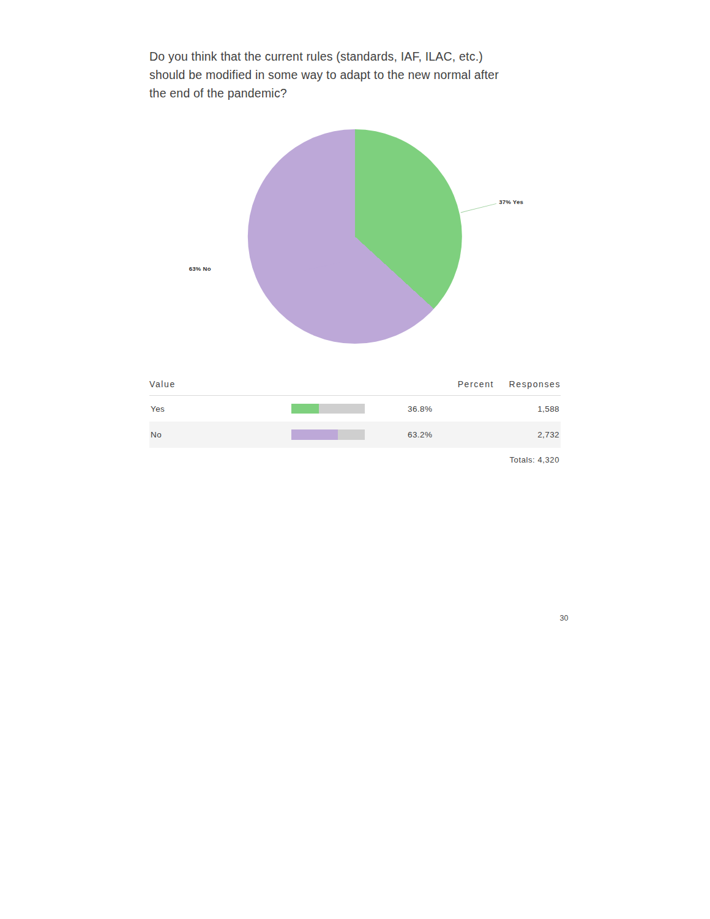Do you think that the current rules (standards, IAF, ILAC, etc.) should be modified in some way to adapt to the new normal after the end of the pandemic?
37% Yes
63% No
| Value | | Percent | Responses |
| --- | --- | --- | --- |
| Yes | | 36.8% | 1,588 |
| No | | 63.2% | 2,732 |
Totals: 4,320
30